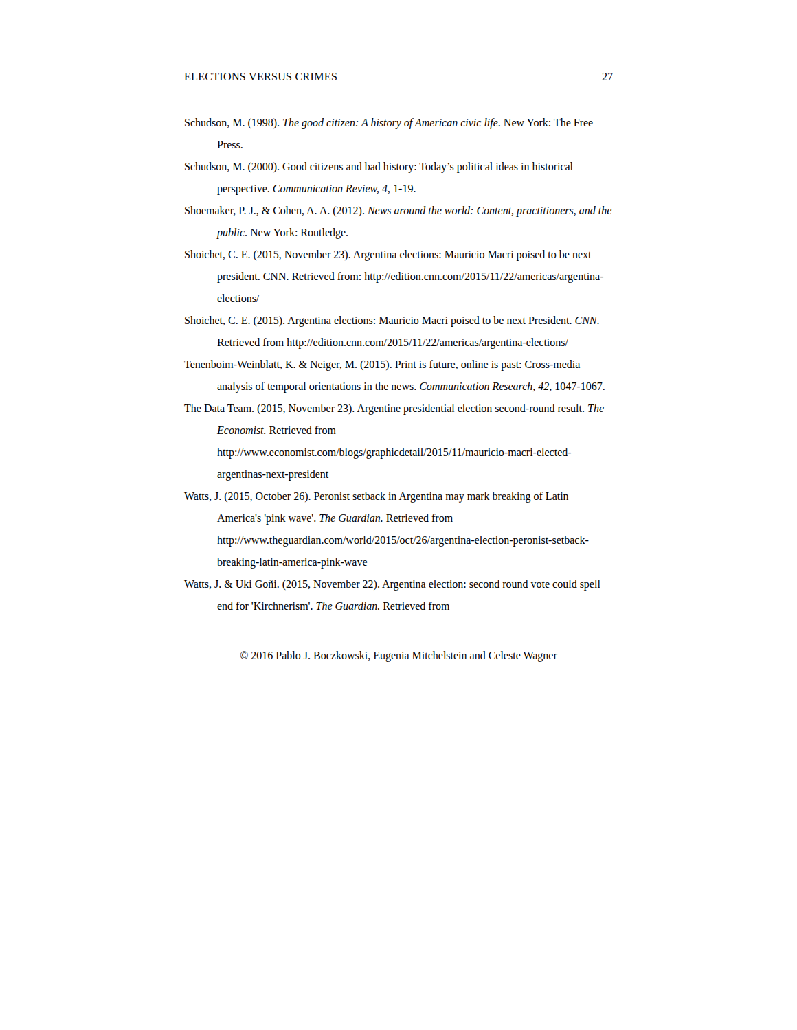ELECTIONS VERSUS CRIMES 27
Schudson, M. (1998). The good citizen: A history of American civic life. New York: The Free Press.
Schudson, M. (2000). Good citizens and bad history: Today’s political ideas in historical perspective. Communication Review, 4, 1-19.
Shoemaker, P. J., & Cohen, A. A. (2012). News around the world: Content, practitioners, and the public. New York: Routledge.
Shoichet, C. E. (2015, November 23). Argentina elections: Mauricio Macri poised to be next president. CNN. Retrieved from: http://edition.cnn.com/2015/11/22/americas/argentina-elections/
Shoichet, C. E. (2015). Argentina elections: Mauricio Macri poised to be next President. CNN. Retrieved from http://edition.cnn.com/2015/11/22/americas/argentina-elections/
Tenenboim-Weinblatt, K. & Neiger, M. (2015). Print is future, online is past: Cross-media analysis of temporal orientations in the news. Communication Research, 42, 1047-1067.
The Data Team. (2015, November 23). Argentine presidential election second-round result. The Economist. Retrieved from http://www.economist.com/blogs/graphicdetail/2015/11/mauricio-macri-elected-argentinas-next-president
Watts, J. (2015, October 26). Peronist setback in Argentina may mark breaking of Latin America's 'pink wave'. The Guardian. Retrieved from http://www.theguardian.com/world/2015/oct/26/argentina-election-peronist-setback-breaking-latin-america-pink-wave
Watts, J. & Uki Goñi. (2015, November 22). Argentina election: second round vote could spell end for 'Kirchnerism'. The Guardian. Retrieved from
© 2016 Pablo J. Boczkowski, Eugenia Mitchelstein and Celeste Wagner